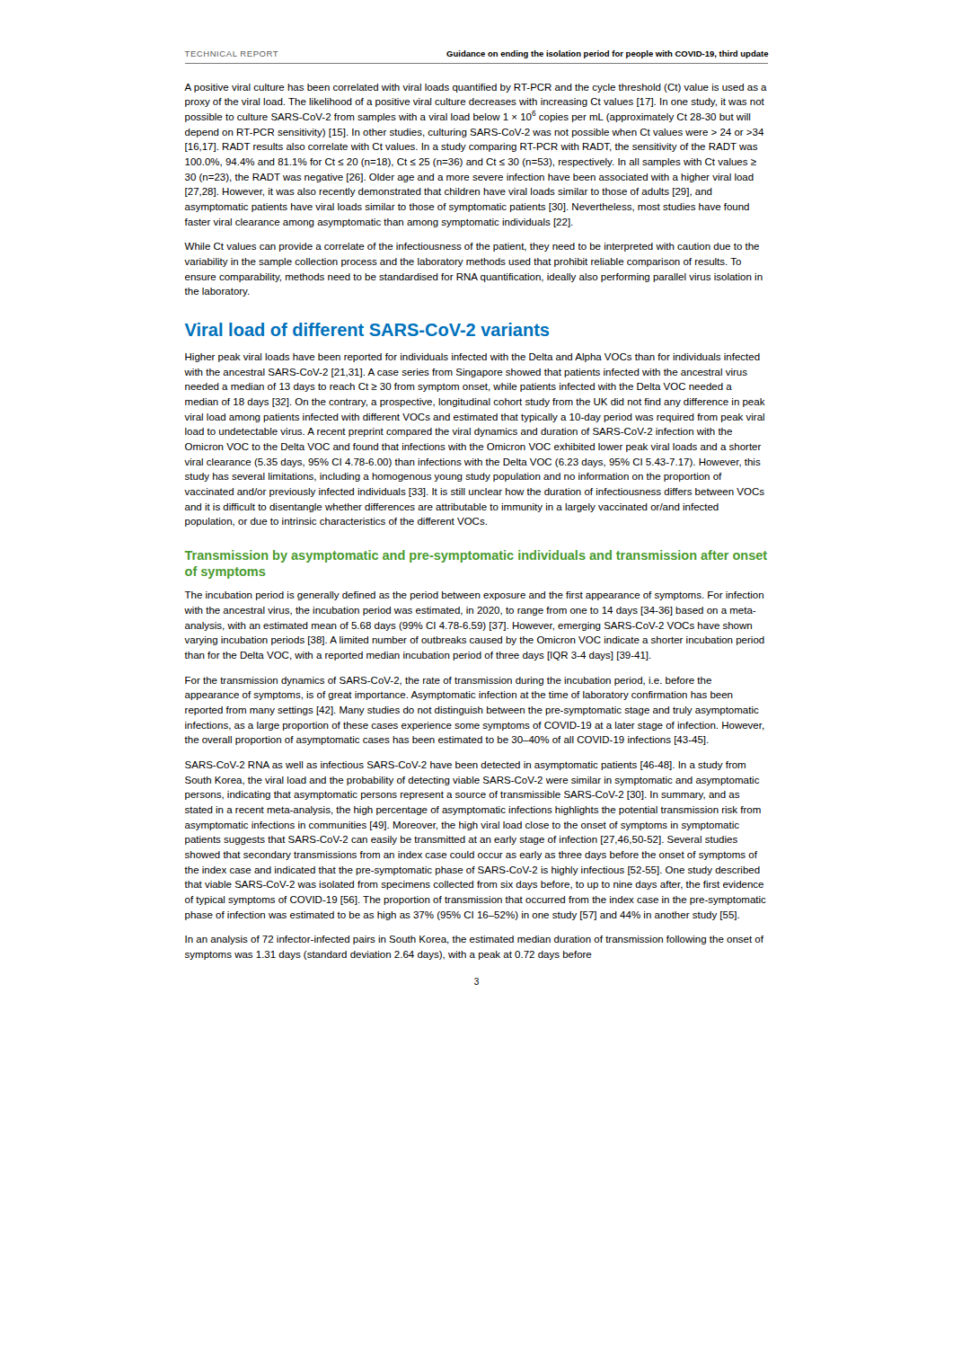Technical report
Guidance on ending the isolation period for people with COVID-19, third update
A positive viral culture has been correlated with viral loads quantified by RT-PCR and the cycle threshold (Ct) value is used as a proxy of the viral load. The likelihood of a positive viral culture decreases with increasing Ct values [17]. In one study, it was not possible to culture SARS-CoV-2 from samples with a viral load below 1 × 106 copies per mL (approximately Ct 28-30 but will depend on RT-PCR sensitivity) [15]. In other studies, culturing SARS-CoV-2 was not possible when Ct values were > 24 or >34 [16,17]. RADT results also correlate with Ct values. In a study comparing RT-PCR with RADT, the sensitivity of the RADT was 100.0%, 94.4% and 81.1% for Ct ≤ 20 (n=18), Ct ≤ 25 (n=36) and Ct ≤ 30 (n=53), respectively. In all samples with Ct values ≥ 30 (n=23), the RADT was negative [26]. Older age and a more severe infection have been associated with a higher viral load [27,28]. However, it was also recently demonstrated that children have viral loads similar to those of adults [29], and asymptomatic patients have viral loads similar to those of symptomatic patients [30]. Nevertheless, most studies have found faster viral clearance among asymptomatic than among symptomatic individuals [22].
While Ct values can provide a correlate of the infectiousness of the patient, they need to be interpreted with caution due to the variability in the sample collection process and the laboratory methods used that prohibit reliable comparison of results. To ensure comparability, methods need to be standardised for RNA quantification, ideally also performing parallel virus isolation in the laboratory.
Viral load of different SARS-CoV-2 variants
Higher peak viral loads have been reported for individuals infected with the Delta and Alpha VOCs than for individuals infected with the ancestral SARS-CoV-2 [21,31]. A case series from Singapore showed that patients infected with the ancestral virus needed a median of 13 days to reach Ct ≥ 30 from symptom onset, while patients infected with the Delta VOC needed a median of 18 days [32]. On the contrary, a prospective, longitudinal cohort study from the UK did not find any difference in peak viral load among patients infected with different VOCs and estimated that typically a 10-day period was required from peak viral load to undetectable virus. A recent preprint compared the viral dynamics and duration of SARS-CoV-2 infection with the Omicron VOC to the Delta VOC and found that infections with the Omicron VOC exhibited lower peak viral loads and a shorter viral clearance (5.35 days, 95% CI 4.78-6.00) than infections with the Delta VOC (6.23 days, 95% CI 5.43-7.17). However, this study has several limitations, including a homogenous young study population and no information on the proportion of vaccinated and/or previously infected individuals [33]. It is still unclear how the duration of infectiousness differs between VOCs and it is difficult to disentangle whether differences are attributable to immunity in a largely vaccinated or/and infected population, or due to intrinsic characteristics of the different VOCs.
Transmission by asymptomatic and pre-symptomatic individuals and transmission after onset of symptoms
The incubation period is generally defined as the period between exposure and the first appearance of symptoms. For infection with the ancestral virus, the incubation period was estimated, in 2020, to range from one to 14 days [34-36] based on a meta-analysis, with an estimated mean of 5.68 days (99% CI 4.78-6.59) [37]. However, emerging SARS-CoV-2 VOCs have shown varying incubation periods [38]. A limited number of outbreaks caused by the Omicron VOC indicate a shorter incubation period than for the Delta VOC, with a reported median incubation period of three days [IQR 3-4 days] [39-41].
For the transmission dynamics of SARS-CoV-2, the rate of transmission during the incubation period, i.e. before the appearance of symptoms, is of great importance. Asymptomatic infection at the time of laboratory confirmation has been reported from many settings [42]. Many studies do not distinguish between the pre-symptomatic stage and truly asymptomatic infections, as a large proportion of these cases experience some symptoms of COVID-19 at a later stage of infection. However, the overall proportion of asymptomatic cases has been estimated to be 30–40% of all COVID-19 infections [43-45].
SARS-CoV-2 RNA as well as infectious SARS-CoV-2 have been detected in asymptomatic patients [46-48]. In a study from South Korea, the viral load and the probability of detecting viable SARS-CoV-2 were similar in symptomatic and asymptomatic persons, indicating that asymptomatic persons represent a source of transmissible SARS-CoV-2 [30]. In summary, and as stated in a recent meta-analysis, the high percentage of asymptomatic infections highlights the potential transmission risk from asymptomatic infections in communities [49]. Moreover, the high viral load close to the onset of symptoms in symptomatic patients suggests that SARS-CoV-2 can easily be transmitted at an early stage of infection [27,46,50-52]. Several studies showed that secondary transmissions from an index case could occur as early as three days before the onset of symptoms of the index case and indicated that the pre-symptomatic phase of SARS-CoV-2 is highly infectious [52-55]. One study described that viable SARS-CoV-2 was isolated from specimens collected from six days before, to up to nine days after, the first evidence of typical symptoms of COVID-19 [56]. The proportion of transmission that occurred from the index case in the pre-symptomatic phase of infection was estimated to be as high as 37% (95% CI 16–52%) in one study [57] and 44% in another study [55].
In an analysis of 72 infector-infected pairs in South Korea, the estimated median duration of transmission following the onset of symptoms was 1.31 days (standard deviation 2.64 days), with a peak at 0.72 days before
3